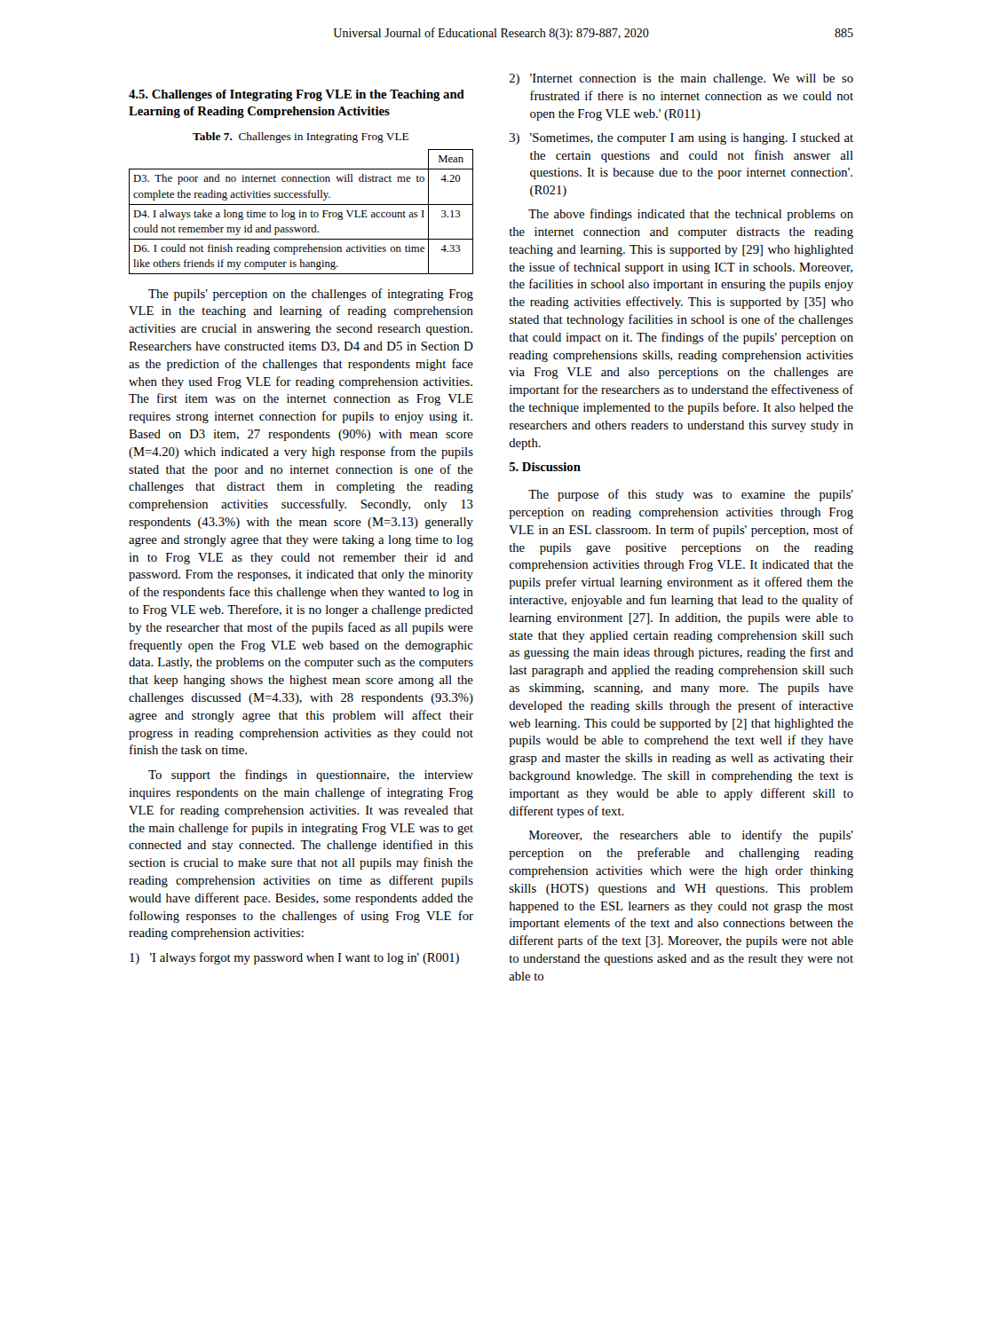Universal Journal of Educational Research 8(3): 879-887, 2020 885
4.5. Challenges of Integrating Frog VLE in the Teaching and Learning of Reading Comprehension Activities
Table 7. Challenges in Integrating Frog VLE
| | Mean |
| D3. The poor and no internet connection will distract me to complete the reading activities successfully. | 4.20 |
| D4. I always take a long time to log in to Frog VLE account as I could not remember my id and password. | 3.13 |
| D6. I could not finish reading comprehension activities on time like others friends if my computer is hanging. | 4.33 |
The pupils' perception on the challenges of integrating Frog VLE in the teaching and learning of reading comprehension activities are crucial in answering the second research question. Researchers have constructed items D3, D4 and D5 in Section D as the prediction of the challenges that respondents might face when they used Frog VLE for reading comprehension activities. The first item was on the internet connection as Frog VLE requires strong internet connection for pupils to enjoy using it. Based on D3 item, 27 respondents (90%) with mean score (M=4.20) which indicated a very high response from the pupils stated that the poor and no internet connection is one of the challenges that distract them in completing the reading comprehension activities successfully. Secondly, only 13 respondents (43.3%) with the mean score (M=3.13) generally agree and strongly agree that they were taking a long time to log in to Frog VLE as they could not remember their id and password. From the responses, it indicated that only the minority of the respondents face this challenge when they wanted to log in to Frog VLE web. Therefore, it is no longer a challenge predicted by the researcher that most of the pupils faced as all pupils were frequently open the Frog VLE web based on the demographic data. Lastly, the problems on the computer such as the computers that keep hanging shows the highest mean score among all the challenges discussed (M=4.33), with 28 respondents (93.3%) agree and strongly agree that this problem will affect their progress in reading comprehension activities as they could not finish the task on time.
To support the findings in questionnaire, the interview inquires respondents on the main challenge of integrating Frog VLE for reading comprehension activities. It was revealed that the main challenge for pupils in integrating Frog VLE was to get connected and stay connected. The challenge identified in this section is crucial to make sure that not all pupils may finish the reading comprehension activities on time as different pupils would have different pace. Besides, some respondents added the following responses to the challenges of using Frog VLE for reading comprehension activities:
1)'I always forgot my password when I want to log in' (R001)
2)'Internet connection is the main challenge. We will be so frustrated if there is no internet connection as we could not open the Frog VLE web.' (R011)
3)'Sometimes, the computer I am using is hanging. I stucked at the certain questions and could not finish answer all questions. It is because due to the poor internet connection'. (R021)
The above findings indicated that the technical problems on the internet connection and computer distracts the reading teaching and learning. This is supported by [29] who highlighted the issue of technical support in using ICT in schools. Moreover, the facilities in school also important in ensuring the pupils enjoy the reading activities effectively. This is supported by [35] who stated that technology facilities in school is one of the challenges that could impact on it. The findings of the pupils' perception on reading comprehensions skills, reading comprehension activities via Frog VLE and also perceptions on the challenges are important for the researchers as to understand the effectiveness of the technique implemented to the pupils before. It also helped the researchers and others readers to understand this survey study in depth.
5. Discussion
The purpose of this study was to examine the pupils' perception on reading comprehension activities through Frog VLE in an ESL classroom. In term of pupils' perception, most of the pupils gave positive perceptions on the reading comprehension activities through Frog VLE. It indicated that the pupils prefer virtual learning environment as it offered them the interactive, enjoyable and fun learning that lead to the quality of learning environment [27]. In addition, the pupils were able to state that they applied certain reading comprehension skill such as guessing the main ideas through pictures, reading the first and last paragraph and applied the reading comprehension skill such as skimming, scanning, and many more. The pupils have developed the reading skills through the present of interactive web learning. This could be supported by [2] that highlighted the pupils would be able to comprehend the text well if they have grasp and master the skills in reading as well as activating their background knowledge. The skill in comprehending the text is important as they would be able to apply different skill to different types of text.
Moreover, the researchers able to identify the pupils' perception on the preferable and challenging reading comprehension activities which were the high order thinking skills (HOTS) questions and WH questions. This problem happened to the ESL learners as they could not grasp the most important elements of the text and also connections between the different parts of the text [3]. Moreover, the pupils were not able to understand the questions asked and as the result they were not able to